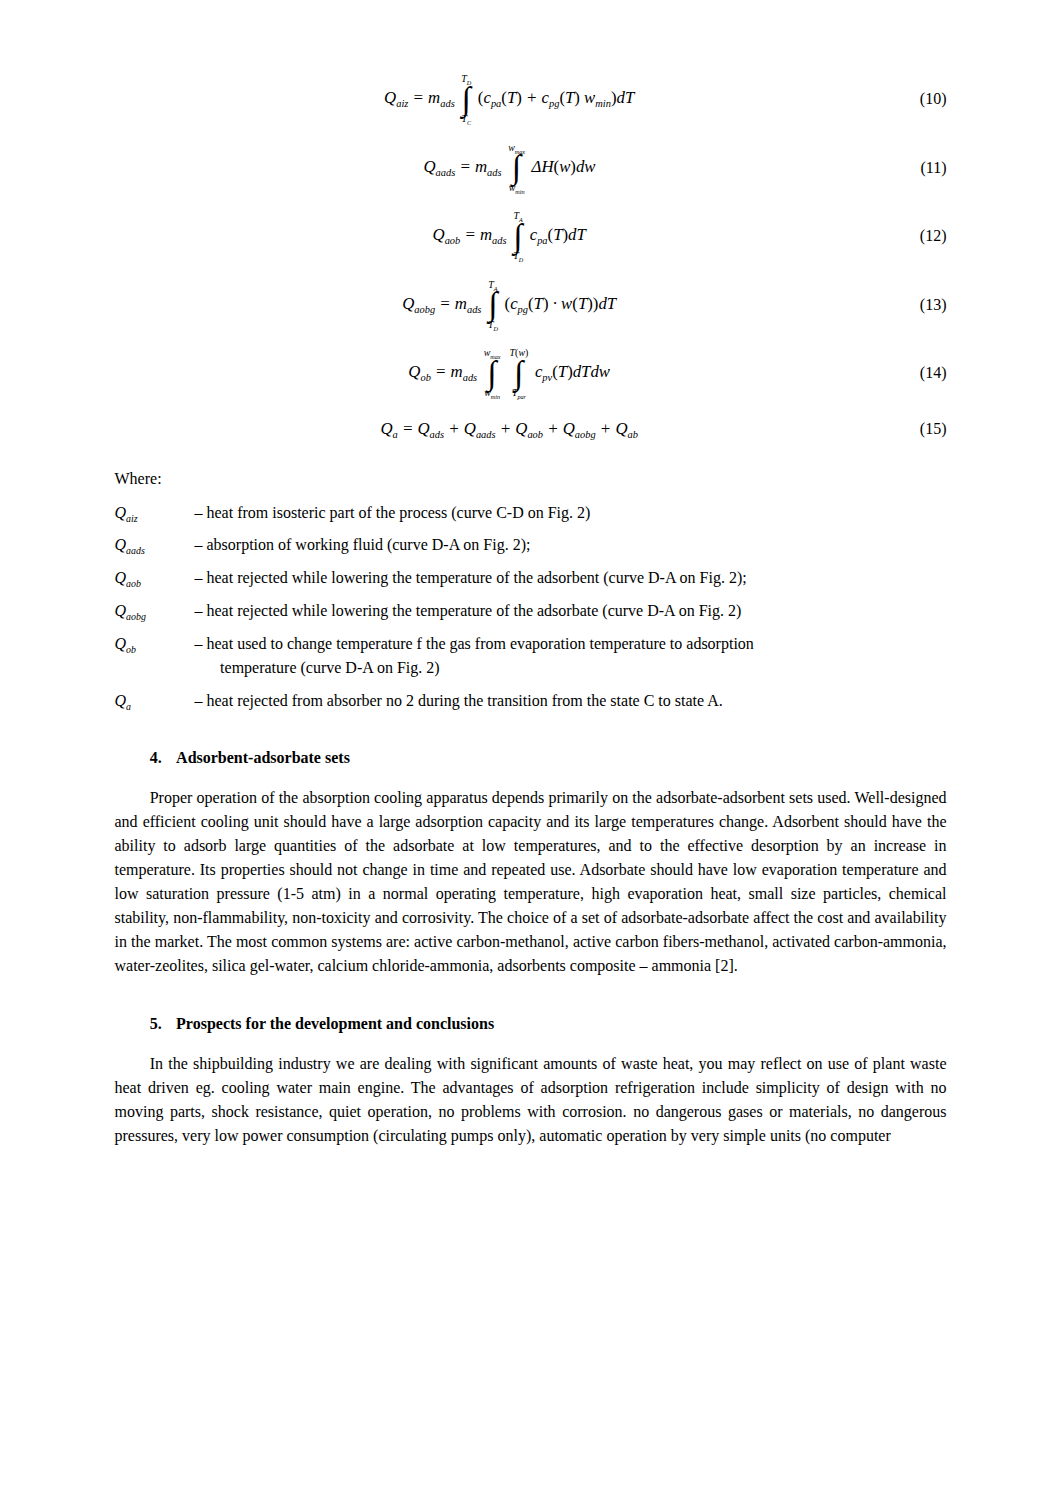Qaiz = mads TD ∫ TC (cpa(T) + cpg(T) wmin) dT
(10)
Qaads = mads wmax ∫ wmin ΔH(w) dw
(11)
Qaob = mads TA ∫ TD cpa(T) dT
(12)
Qaobg = mads TA ∫ TD (cpg(T) · w(T)) dT
(13)
Qob = mads wmax ∫ wmin T(w) ∫ Tpar cpv(T) dTdw
(14)
Qa = Qads + Qaads + Qaob + Qaobg + Qab
(15)
Where:
Qaiz
– heat from isosteric part of the process (curve C-D on Fig. 2)
Qaads
– absorption of working fluid (curve D-A on Fig. 2);
Qaob
– heat rejected while lowering the temperature of the adsorbent (curve D-A on Fig. 2);
Qaobg
– heat rejected while lowering the temperature of the adsorbate (curve D-A on Fig. 2)
Qob
– heat used to change temperature f the gas from evaporation temperature to adsorption temperature (curve D-A on Fig. 2)
Qa
– heat rejected from absorber no 2 during the transition from the state C to state A.
4. Adsorbent-adsorbate sets
Proper operation of the absorption cooling apparatus depends primarily on the adsorbate-adsorbent sets used. Well-designed and efficient cooling unit should have a large adsorption capacity and its large temperatures change. Adsorbent should have the ability to adsorb large quantities of the adsorbate at low temperatures, and to the effective desorption by an increase in temperature. Its properties should not change in time and repeated use. Adsorbate should have low evaporation temperature and low saturation pressure (1-5 atm) in a normal operating temperature, high evaporation heat, small size particles, chemical stability, non-flammability, non-toxicity and corrosivity. The choice of a set of adsorbate-adsorbate affect the cost and availability in the market. The most common systems are: active carbon-methanol, active carbon fibers-methanol, activated carbon-ammonia, water-zeolites, silica gel-water, calcium chloride-ammonia, adsorbents composite – ammonia [2].
5. Prospects for the development and conclusions
In the shipbuilding industry we are dealing with significant amounts of waste heat, you may reflect on use of plant waste heat driven eg. cooling water main engine. The advantages of adsorption refrigeration include simplicity of design with no moving parts, shock resistance, quiet operation, no problems with corrosion. no dangerous gases or materials, no dangerous pressures, very low power consumption (circulating pumps only), automatic operation by very simple units (no computer